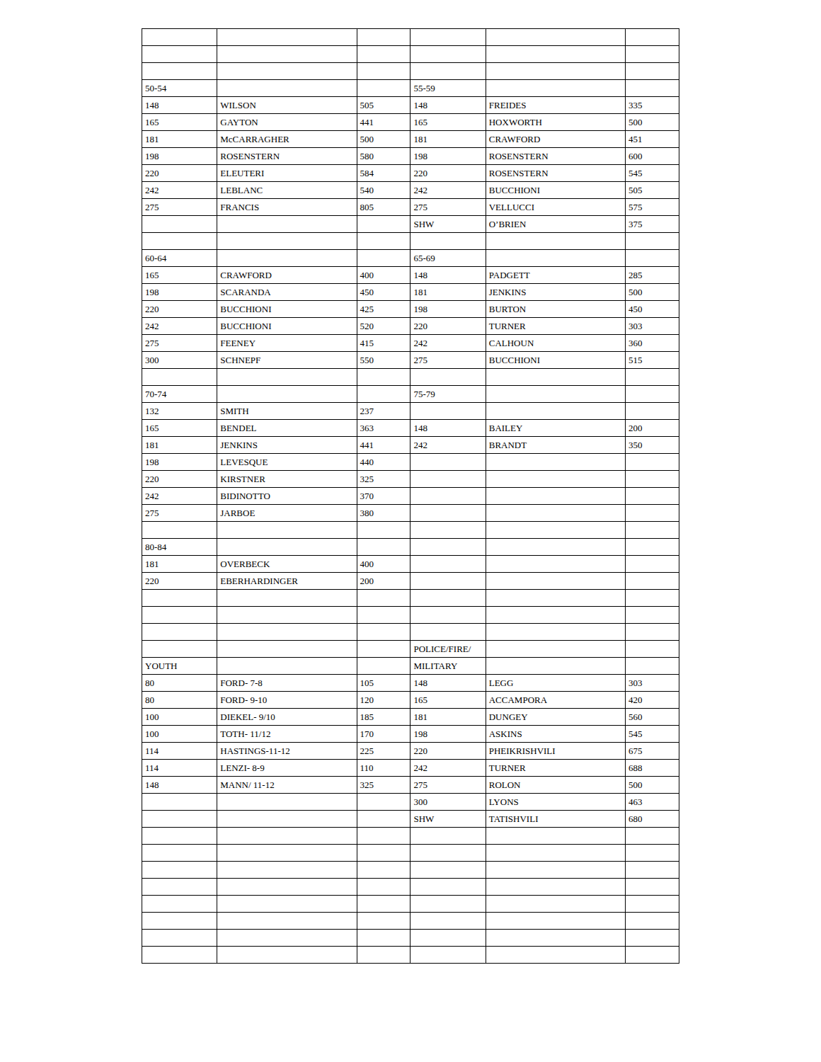| 50-54 | | | 55-59 | | |
| 148 | WILSON | 505 | 148 | FREIDES | 335 |
| 165 | GAYTON | 441 | 165 | HOXWORTH | 500 |
| 181 | McCARRAGHER | 500 | 181 | CRAWFORD | 451 |
| 198 | ROSENSTERN | 580 | 198 | ROSENSTERN | 600 |
| 220 | ELEUTERI | 584 | 220 | ROSENSTERN | 545 |
| 242 | LEBLANC | 540 | 242 | BUCCHIONI | 505 |
| 275 | FRANCIS | 805 | 275 | VELLUCCI | 575 |
| | | | SHW | O’BRIEN | 375 |
| 60-64 | | | 65-69 | | |
| 165 | CRAWFORD | 400 | 148 | PADGETT | 285 |
| 198 | SCARANDA | 450 | 181 | JENKINS | 500 |
| 220 | BUCCHIONI | 425 | 198 | BURTON | 450 |
| 242 | BUCCHIONI | 520 | 220 | TURNER | 303 |
| 275 | FEENEY | 415 | 242 | CALHOUN | 360 |
| 300 | SCHNEPF | 550 | 275 | BUCCHIONI | 515 |
| 70-74 | | | 75-79 | | |
| 132 | SMITH | 237 | | | |
| 165 | BENDEL | 363 | 148 | BAILEY | 200 |
| 181 | JENKINS | 441 | 242 | BRANDT | 350 |
| 198 | LEVESQUE | 440 | | | |
| 220 | KIRSTNER | 325 | | | |
| 242 | BIDINOTTO | 370 | | | |
| 275 | JARBOE | 380 | | | |
| 80-84 | | | | | |
| 181 | OVERBECK | 400 | | | |
| 220 | EBERHARDINGER | 200 | | | |
| | | | POLICE/FIRE/ | | |
| YOUTH | | | MILITARY | | |
| 80 | FORD- 7-8 | 105 | 148 | LEGG | 303 |
| 80 | FORD- 9-10 | 120 | 165 | ACCAMPORA | 420 |
| 100 | DIEKEL- 9/10 | 185 | 181 | DUNGEY | 560 |
| 100 | TOTH- 11/12 | 170 | 198 | ASKINS | 545 |
| 114 | HASTINGS-11-12 | 225 | 220 | PHEIKRISHVILI | 675 |
| 114 | LENZI- 8-9 | 110 | 242 | TURNER | 688 |
| 148 | MANN/ 11-12 | 325 | 275 | ROLON | 500 |
| | | | 300 | LYONS | 463 |
| | | | SHW | TATISHVILI | 680 |